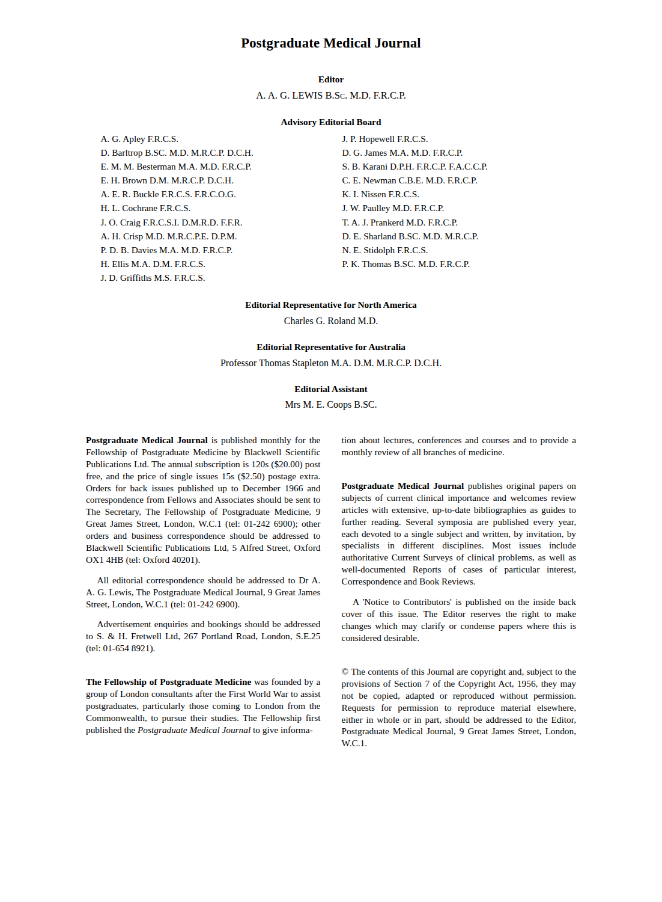Postgraduate Medical Journal
Editor
A. A. G. LEWIS B.Sc. M.D. F.R.C.P.
Advisory Editorial Board
| A. G. Apley F.R.C.S. | J. P. Hopewell F.R.C.S. |
| D. Barltrop B.SC. M.D. M.R.C.P. D.C.H. | D. G. James M.A. M.D. F.R.C.P. |
| E. M. M. Besterman M.A. M.D. F.R.C.P. | S. B. Karani D.P.H. F.R.C.P. F.A.C.C.P. |
| E. H. Brown D.M. M.R.C.P. D.C.H. | C. E. Newman C.B.E. M.D. F.R.C.P. |
| A. E. R. Buckle F.R.C.S. F.R.C.O.G. | K. I. Nissen F.R.C.S. |
| H. L. Cochrane F.R.C.S. | J. W. Paulley M.D. F.R.C.P. |
| J. O. Craig F.R.C.S.I. D.M.R.D. F.F.R. | T. A. J. Prankerd M.D. F.R.C.P. |
| A. H. Crisp M.D. M.R.C.P.E. D.P.M. | D. E. Sharland B.SC. M.D. M.R.C.P. |
| P. D. B. Davies M.A. M.D. F.R.C.P. | N. E. Stidolph F.R.C.S. |
| H. Ellis M.A. D.M. F.R.C.S. | P. K. Thomas B.SC. M.D. F.R.C.P. |
| J. D. Griffiths M.S. F.R.C.S. | |
Editorial Representative for North America
Charles G. Roland M.D.
Editorial Representative for Australia
Professor Thomas Stapleton M.A. D.M. M.R.C.P. D.C.H.
Editorial Assistant
Mrs M. E. Coops B.SC.
Postgraduate Medical Journal is published monthly for the Fellowship of Postgraduate Medicine by Blackwell Scientific Publications Ltd. The annual subscription is 120s ($20.00) post free, and the price of single issues 15s ($2.50) postage extra. Orders for back issues published up to December 1966 and correspondence from Fellows and Associates should be sent to The Secretary, The Fellowship of Postgraduate Medicine, 9 Great James Street, London, W.C.1 (tel: 01-242 6900); other orders and business correspondence should be addressed to Blackwell Scientific Publications Ltd, 5 Alfred Street, Oxford OX1 4HB (tel: Oxford 40201).
All editorial correspondence should be addressed to Dr A. A. G. Lewis, The Postgraduate Medical Journal, 9 Great James Street, London, W.C.1 (tel: 01-242 6900).
Advertisement enquiries and bookings should be addressed to S. & H. Fretwell Ltd, 267 Portland Road, London, S.E.25 (tel: 01-654 8921).
The Fellowship of Postgraduate Medicine was founded by a group of London consultants after the First World War to assist postgraduates, particularly those coming to London from the Commonwealth, to pursue their studies. The Fellowship first published the Postgraduate Medical Journal to give informa-
tion about lectures, conferences and courses and to provide a monthly review of all branches of medicine.
Postgraduate Medical Journal publishes original papers on subjects of current clinical importance and welcomes review articles with extensive, up-to-date bibliographies as guides to further reading. Several symposia are published every year, each devoted to a single subject and written, by invitation, by specialists in different disciplines. Most issues include authoritative Current Surveys of clinical problems, as well as well-documented Reports of cases of particular interest, Correspondence and Book Reviews.
A 'Notice to Contributors' is published on the inside back cover of this issue. The Editor reserves the right to make changes which may clarify or condense papers where this is considered desirable.
© The contents of this Journal are copyright and, subject to the provisions of Section 7 of the Copyright Act, 1956, they may not be copied, adapted or reproduced without permission. Requests for permission to reproduce material elsewhere, either in whole or in part, should be addressed to the Editor, Postgraduate Medical Journal, 9 Great James Street, London, W.C.1.